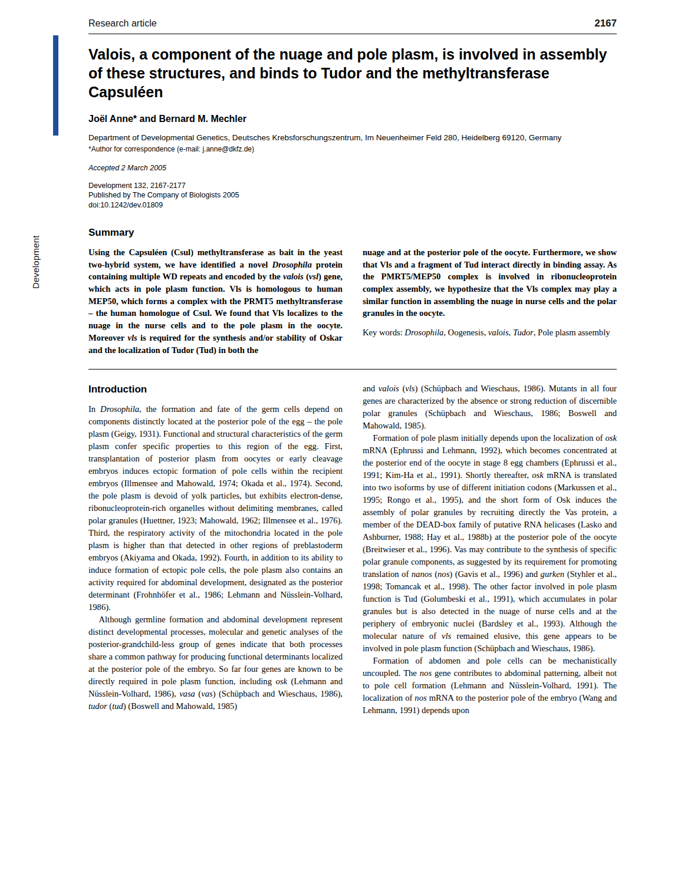Development
Research article
2167
Valois, a component of the nuage and pole plasm, is involved in assembly of these structures, and binds to Tudor and the methyltransferase Capsuléen
Joël Anne* and Bernard M. Mechler
Department of Developmental Genetics, Deutsches Krebsforschungszentrum, Im Neuenheimer Feld 280, Heidelberg 69120, Germany
*Author for correspondence (e-mail: j.anne@dkfz.de)
Accepted 2 March 2005
Development 132, 2167-2177
Published by The Company of Biologists 2005
doi:10.1242/dev.01809
Summary
Using the Capsuléen (Csul) methyltransferase as bait in the yeast two-hybrid system, we have identified a novel Drosophila protein containing multiple WD repeats and encoded by the valois (vsl) gene, which acts in pole plasm function. Vls is homologous to human MEP50, which forms a complex with the PRMT5 methyltransferase – the human homologue of Csul. We found that Vls localizes to the nuage in the nurse cells and to the pole plasm in the oocyte. Moreover vls is required for the synthesis and/or stability of Oskar and the localization of Tudor (Tud) in both the
nuage and at the posterior pole of the oocyte. Furthermore, we show that Vls and a fragment of Tud interact directly in binding assay. As the PMRT5/MEP50 complex is involved in ribonucleoprotein complex assembly, we hypothesize that the Vls complex may play a similar function in assembling the nuage in nurse cells and the polar granules in the oocyte.
Key words: Drosophila, Oogenesis, valois, Tudor, Pole plasm assembly
Introduction
In Drosophila, the formation and fate of the germ cells depend on components distinctly located at the posterior pole of the egg – the pole plasm (Geigy, 1931). Functional and structural characteristics of the germ plasm confer specific properties to this region of the egg. First, transplantation of posterior plasm from oocytes or early cleavage embryos induces ectopic formation of pole cells within the recipient embryos (Illmensee and Mahowald, 1974; Okada et al., 1974). Second, the pole plasm is devoid of yolk particles, but exhibits electron-dense, ribonucleoprotein-rich organelles without delimiting membranes, called polar granules (Huettner, 1923; Mahowald, 1962; Illmensee et al., 1976). Third, the respiratory activity of the mitochondria located in the pole plasm is higher than that detected in other regions of preblastoderm embryos (Akiyama and Okada, 1992). Fourth, in addition to its ability to induce formation of ectopic pole cells, the pole plasm also contains an activity required for abdominal development, designated as the posterior determinant (Frohnhöfer et al., 1986; Lehmann and Nüsslein-Volhard, 1986).
Although germline formation and abdominal development represent distinct developmental processes, molecular and genetic analyses of the posterior-grandchild-less group of genes indicate that both processes share a common pathway for producing functional determinants localized at the posterior pole of the embryo. So far four genes are known to be directly required in pole plasm function, including osk (Lehmann and Nüsslein-Volhard, 1986), vasa (vas) (Schüpbach and Wieschaus, 1986), tudor (tud) (Boswell and Mahowald, 1985)
and valois (vls) (Schüpbach and Wieschaus, 1986). Mutants in all four genes are characterized by the absence or strong reduction of discernible polar granules (Schüpbach and Wieschaus, 1986; Boswell and Mahowald, 1985).
Formation of pole plasm initially depends upon the localization of osk mRNA (Ephrussi and Lehmann, 1992), which becomes concentrated at the posterior end of the oocyte in stage 8 egg chambers (Ephrussi et al., 1991; Kim-Ha et al., 1991). Shortly thereafter, osk mRNA is translated into two isoforms by use of different initiation codons (Markussen et al., 1995; Rongo et al., 1995), and the short form of Osk induces the assembly of polar granules by recruiting directly the Vas protein, a member of the DEAD-box family of putative RNA helicases (Lasko and Ashburner, 1988; Hay et al., 1988b) at the posterior pole of the oocyte (Breitwieser et al., 1996). Vas may contribute to the synthesis of specific polar granule components, as suggested by its requirement for promoting translation of nanos (nos) (Gavis et al., 1996) and gurken (Styhler et al., 1998; Tomancak et al., 1998). The other factor involved in pole plasm function is Tud (Golumbeski et al., 1991), which accumulates in polar granules but is also detected in the nuage of nurse cells and at the periphery of embryonic nuclei (Bardsley et al., 1993). Although the molecular nature of vls remained elusive, this gene appears to be involved in pole plasm function (Schüpbach and Wieschaus, 1986).
Formation of abdomen and pole cells can be mechanistically uncoupled. The nos gene contributes to abdominal patterning, albeit not to pole cell formation (Lehmann and Nüsslein-Volhard, 1991). The localization of nos mRNA to the posterior pole of the embryo (Wang and Lehmann, 1991) depends upon